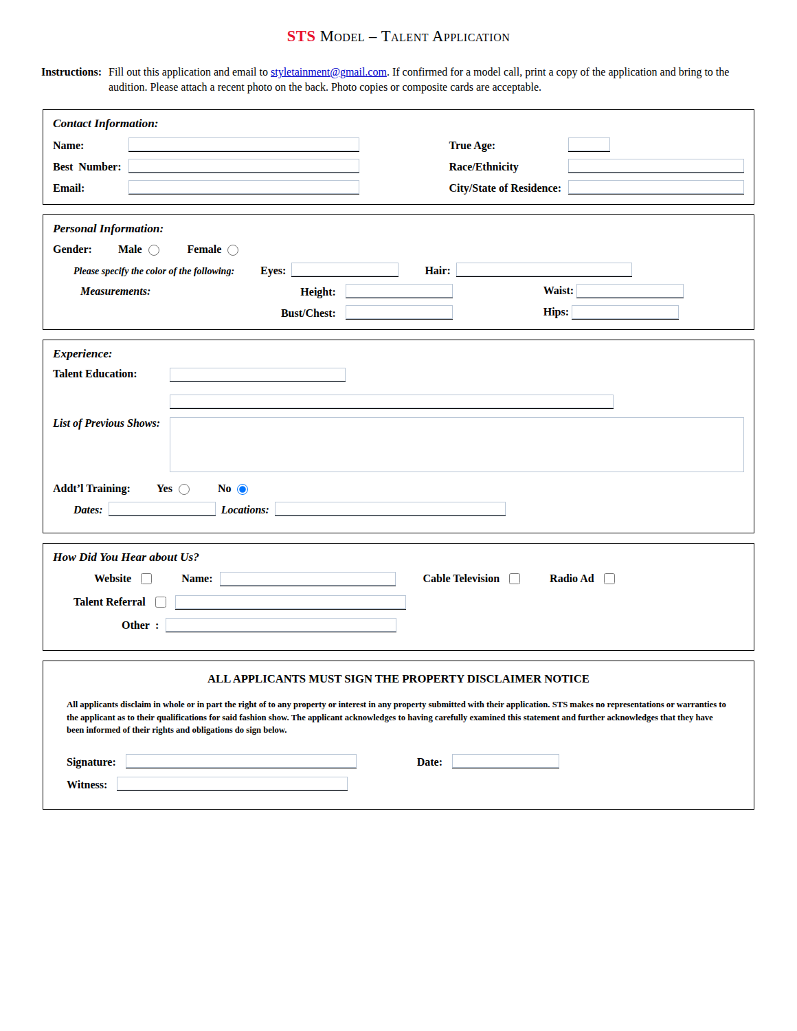STS Model – Talent Application
Instructions: Fill out this application and email to styletainment@gmail.com. If confirmed for a model call, print a copy of the application and bring to the audition. Please attach a recent photo on the back. Photo copies or composite cards are acceptable.
Contact Information:
Name: True Age: Best Number: Race/Ethnicity Email: City/State of Residence:
Personal Information:
Gender: Male Female
Please specify the color of the following: Eyes: Hair:
Measurements: Height: Waist: Bust/Chest: Hips:
Experience:
Talent Education:
List of Previous Shows:
Addt’l Training: Yes No
Dates: Locations:
How Did You Hear about Us?
Website Name: Cable Television Radio Ad
Talent Referral
Other :
ALL APPLICANTS MUST SIGN THE PROPERTY DISCLAIMER NOTICE
All applicants disclaim in whole or in part the right of to any property or interest in any property submitted with their application. STS makes no representations or warranties to the applicant as to their qualifications for said fashion show. The applicant acknowledges to having carefully examined this statement and further acknowledges that they have been informed of their rights and obligations do sign below.
Signature: Date:
Witness: